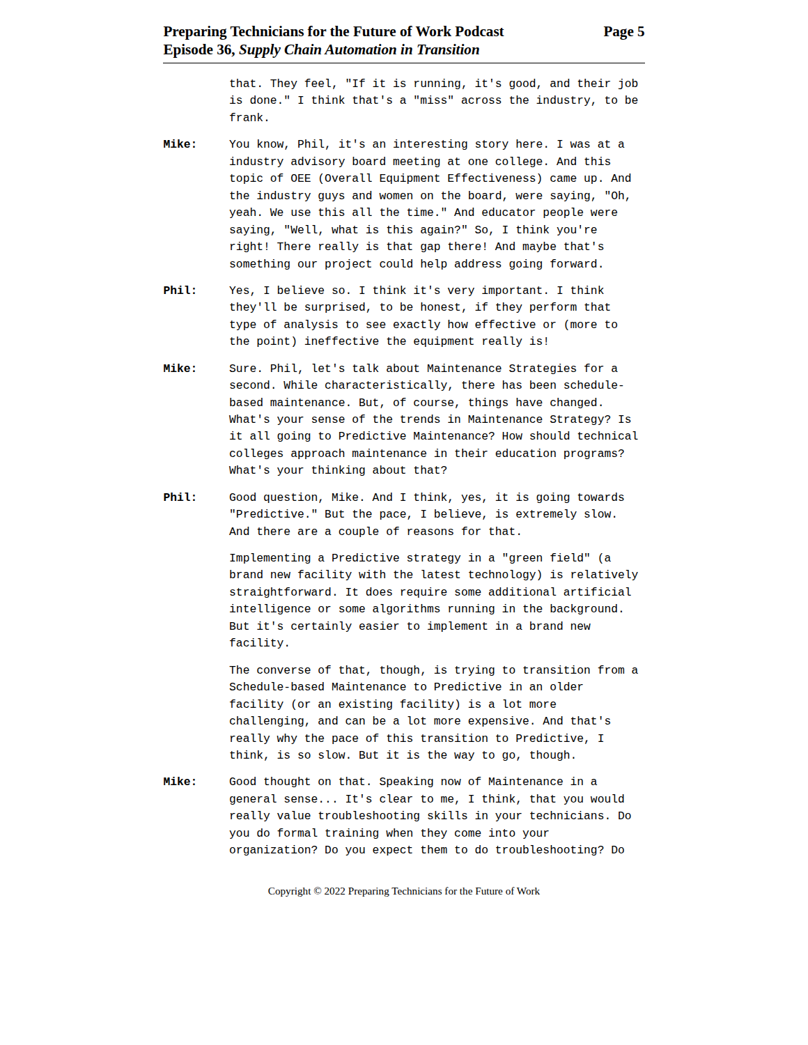Preparing Technicians for the Future of Work Podcast Episode 36, Supply Chain Automation in Transition
Page 5
that. They feel, "If it is running, it's good, and their job is done." I think that's a "miss" across the industry, to be frank.
Mike
You know, Phil, it's an interesting story here. I was at a industry advisory board meeting at one college. And this topic of OEE (Overall Equipment Effectiveness) came up. And the industry guys and women on the board, were saying, "Oh, yeah. We use this all the time." And educator people were saying, "Well, what is this again?" So, I think you're right! There really is that gap there! And maybe that's something our project could help address going forward.
Phil
Yes, I believe so. I think it's very important. I think they'll be surprised, to be honest, if they perform that type of analysis to see exactly how effective or (more to the point) ineffective the equipment really is!
Mike
Sure. Phil, let's talk about Maintenance Strategies for a second. While characteristically, there has been schedule-based maintenance. But, of course, things have changed. What's your sense of the trends in Maintenance Strategy? Is it all going to Predictive Maintenance? How should technical colleges approach maintenance in their education programs? What's your thinking about that?
Phil
Good question, Mike. And I think, yes, it is going towards "Predictive." But the pace, I believe, is extremely slow. And there are a couple of reasons for that.
Implementing a Predictive strategy in a "green field" (a brand new facility with the latest technology) is relatively straightforward. It does require some additional artificial intelligence or some algorithms running in the background. But it's certainly easier to implement in a brand new facility.
The converse of that, though, is trying to transition from a Schedule-based Maintenance to Predictive in an older facility (or an existing facility) is a lot more challenging, and can be a lot more expensive. And that's really why the pace of this transition to Predictive, I think, is so slow. But it is the way to go, though.
Mike
Good thought on that. Speaking now of Maintenance in a general sense... It's clear to me, I think, that you would really value troubleshooting skills in your technicians. Do you do formal training when they come into your organization? Do you expect them to do troubleshooting? Do
Copyright © 2022 Preparing Technicians for the Future of Work